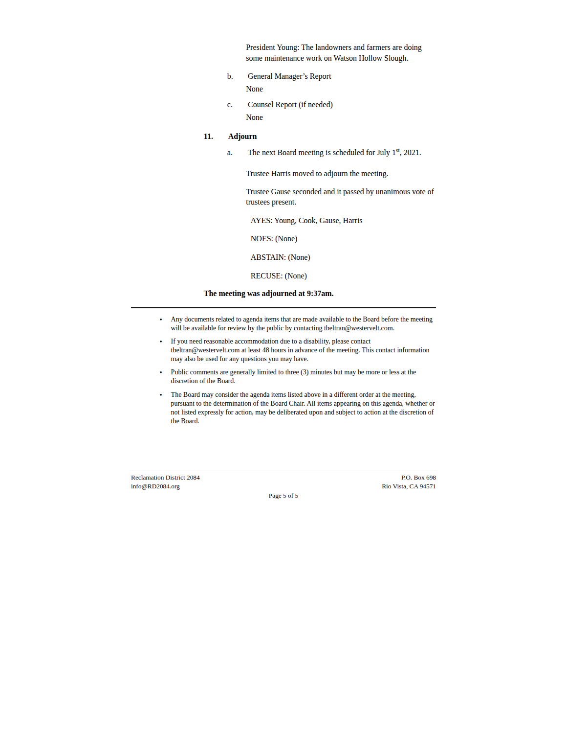President Young: The landowners and farmers are doing some maintenance work on Watson Hollow Slough.
b. General Manager’s Report
None
c. Counsel Report (if needed)
None
11. Adjourn
a. The next Board meeting is scheduled for July 1st, 2021.
Trustee Harris moved to adjourn the meeting.
Trustee Gause seconded and it passed by unanimous vote of trustees present.
AYES: Young, Cook, Gause, Harris
NOES: (None)
ABSTAIN: (None)
RECUSE: (None)
The meeting was adjourned at 9:37am.
Any documents related to agenda items that are made available to the Board before the meeting will be available for review by the public by contacting tbeltran@westervelt.com.
If you need reasonable accommodation due to a disability, please contact tbeltran@westervelt.com at least 48 hours in advance of the meeting. This contact information may also be used for any questions you may have.
Public comments are generally limited to three (3) minutes but may be more or less at the discretion of the Board.
The Board may consider the agenda items listed above in a different order at the meeting, pursuant to the determination of the Board Chair. All items appearing on this agenda, whether or not listed expressly for action, may be deliberated upon and subject to action at the discretion of the Board.
Reclamation District 2084
info@RD2084.org
P.O. Box 698
Rio Vista, CA 94571
Page 5 of 5